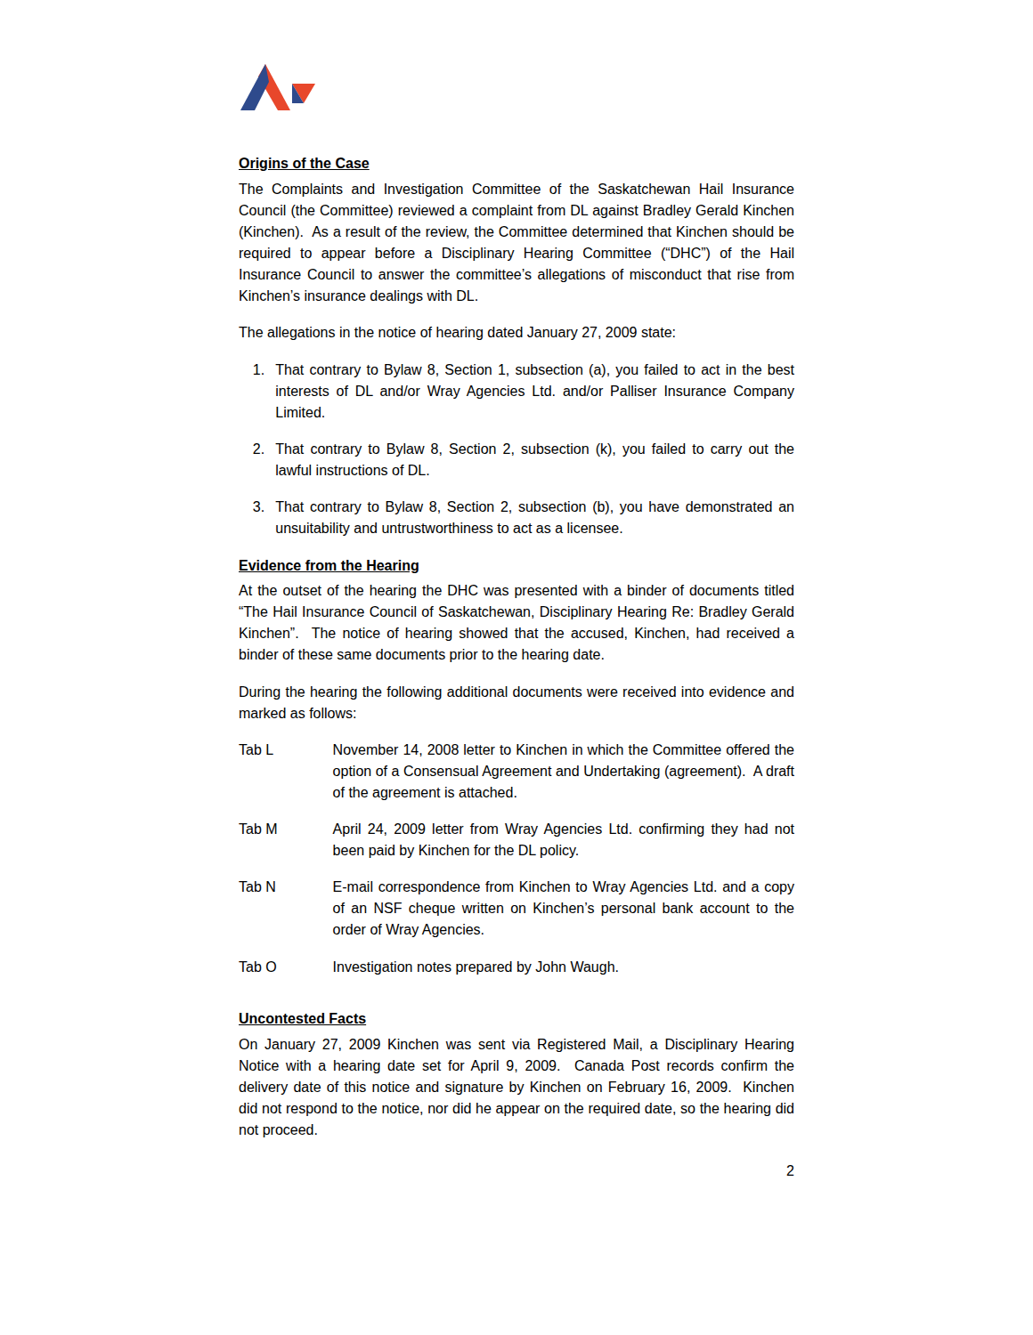Origins of the Case
The Complaints and Investigation Committee of the Saskatchewan Hail Insurance Council (the Committee) reviewed a complaint from DL against Bradley Gerald Kinchen (Kinchen). As a result of the review, the Committee determined that Kinchen should be required to appear before a Disciplinary Hearing Committee (“DHC”) of the Hail Insurance Council to answer the committee’s allegations of misconduct that rise from Kinchen’s insurance dealings with DL.
The allegations in the notice of hearing dated January 27, 2009 state:
That contrary to Bylaw 8, Section 1, subsection (a), you failed to act in the best interests of DL and/or Wray Agencies Ltd. and/or Palliser Insurance Company Limited.
That contrary to Bylaw 8, Section 2, subsection (k), you failed to carry out the lawful instructions of DL.
That contrary to Bylaw 8, Section 2, subsection (b), you have demonstrated an unsuitability and untrustworthiness to act as a licensee.
Evidence from the Hearing
At the outset of the hearing the DHC was presented with a binder of documents titled “The Hail Insurance Council of Saskatchewan, Disciplinary Hearing Re: Bradley Gerald Kinchen”. The notice of hearing showed that the accused, Kinchen, had received a binder of these same documents prior to the hearing date.
During the hearing the following additional documents were received into evidence and marked as follows:
| Tab L | November 14, 2008 letter to Kinchen in which the Committee offered the option of a Consensual Agreement and Undertaking (agreement). A draft of the agreement is attached. |
| Tab M | April 24, 2009 letter from Wray Agencies Ltd. confirming they had not been paid by Kinchen for the DL policy. |
| Tab N | E-mail correspondence from Kinchen to Wray Agencies Ltd. and a copy of an NSF cheque written on Kinchen’s personal bank account to the order of Wray Agencies. |
| Tab O | Investigation notes prepared by John Waugh. |
Uncontested Facts
On January 27, 2009 Kinchen was sent via Registered Mail, a Disciplinary Hearing Notice with a hearing date set for April 9, 2009. Canada Post records confirm the delivery date of this notice and signature by Kinchen on February 16, 2009. Kinchen did not respond to the notice, nor did he appear on the required date, so the hearing did not proceed.
2